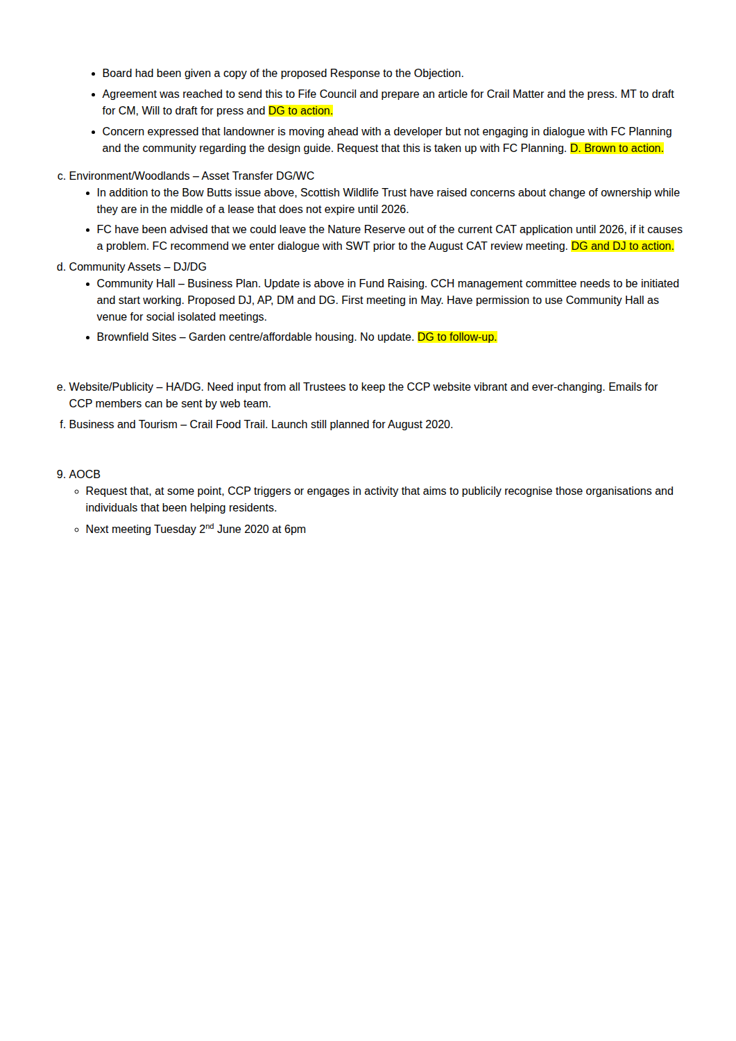Board had been given a copy of the proposed Response to the Objection.
Agreement was reached to send this to Fife Council and prepare an article for Crail Matter and the press. MT to draft for CM, Will to draft for press and DG to action.
Concern expressed that landowner is moving ahead with a developer but not engaging in dialogue with FC Planning and the community regarding the design guide. Request that this is taken up with FC Planning. D. Brown to action.
Environment/Woodlands – Asset Transfer DG/WC
In addition to the Bow Butts issue above, Scottish Wildlife Trust have raised concerns about change of ownership while they are in the middle of a lease that does not expire until 2026.
FC have been advised that we could leave the Nature Reserve out of the current CAT application until 2026, if it causes a problem. FC recommend we enter dialogue with SWT prior to the August CAT review meeting. DG and DJ to action.
Community Assets – DJ/DG
Community Hall – Business Plan. Update is above in Fund Raising. CCH management committee needs to be initiated and start working. Proposed DJ, AP, DM and DG. First meeting in May. Have permission to use Community Hall as venue for social isolated meetings.
Brownfield Sites – Garden centre/affordable housing. No update. DG to follow-up.
Website/Publicity – HA/DG. Need input from all Trustees to keep the CCP website vibrant and ever-changing. Emails for CCP members can be sent by web team.
Business and Tourism – Crail Food Trail. Launch still planned for August 2020.
AOCB
Request that, at some point, CCP triggers or engages in activity that aims to publicily recognise those organisations and individuals that been helping residents.
Next meeting Tuesday 2nd June 2020 at 6pm